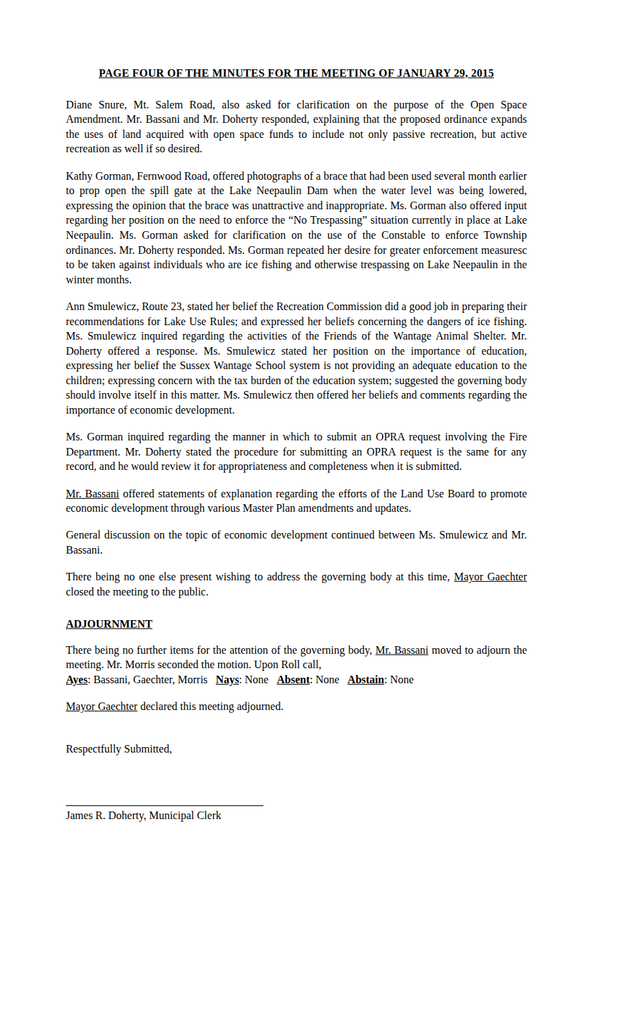PAGE FOUR OF THE MINUTES FOR THE MEETING OF JANUARY 29, 2015
Diane Snure, Mt. Salem Road, also asked for clarification on the purpose of the Open Space Amendment. Mr. Bassani and Mr. Doherty responded, explaining that the proposed ordinance expands the uses of land acquired with open space funds to include not only passive recreation, but active recreation as well if so desired.
Kathy Gorman, Fernwood Road, offered photographs of a brace that had been used several month earlier to prop open the spill gate at the Lake Neepaulin Dam when the water level was being lowered, expressing the opinion that the brace was unattractive and inappropriate. Ms. Gorman also offered input regarding her position on the need to enforce the “No Trespassing” situation currently in place at Lake Neepaulin. Ms. Gorman asked for clarification on the use of the Constable to enforce Township ordinances. Mr. Doherty responded. Ms. Gorman repeated her desire for greater enforcement measuresc to be taken against individuals who are ice fishing and otherwise trespassing on Lake Neepaulin in the winter months.
Ann Smulewicz, Route 23, stated her belief the Recreation Commission did a good job in preparing their recommendations for Lake Use Rules; and expressed her beliefs concerning the dangers of ice fishing. Ms. Smulewicz inquired regarding the activities of the Friends of the Wantage Animal Shelter. Mr. Doherty offered a response. Ms. Smulewicz stated her position on the importance of education, expressing her belief the Sussex Wantage School system is not providing an adequate education to the children; expressing concern with the tax burden of the education system; suggested the governing body should involve itself in this matter. Ms. Smulewicz then offered her beliefs and comments regarding the importance of economic development.
Ms. Gorman inquired regarding the manner in which to submit an OPRA request involving the Fire Department. Mr. Doherty stated the procedure for submitting an OPRA request is the same for any record, and he would review it for appropriateness and completeness when it is submitted.
Mr. Bassani offered statements of explanation regarding the efforts of the Land Use Board to promote economic development through various Master Plan amendments and updates.
General discussion on the topic of economic development continued between Ms. Smulewicz and Mr. Bassani.
There being no one else present wishing to address the governing body at this time, Mayor Gaechter closed the meeting to the public.
ADJOURNMENT
There being no further items for the attention of the governing body, Mr. Bassani moved to adjourn the meeting. Mr. Morris seconded the motion. Upon Roll call,
Ayes: Bassani, Gaechter, Morris Nays: None Absent: None Abstain: None
Mayor Gaechter declared this meeting adjourned.
Respectfully Submitted,
James R. Doherty, Municipal Clerk